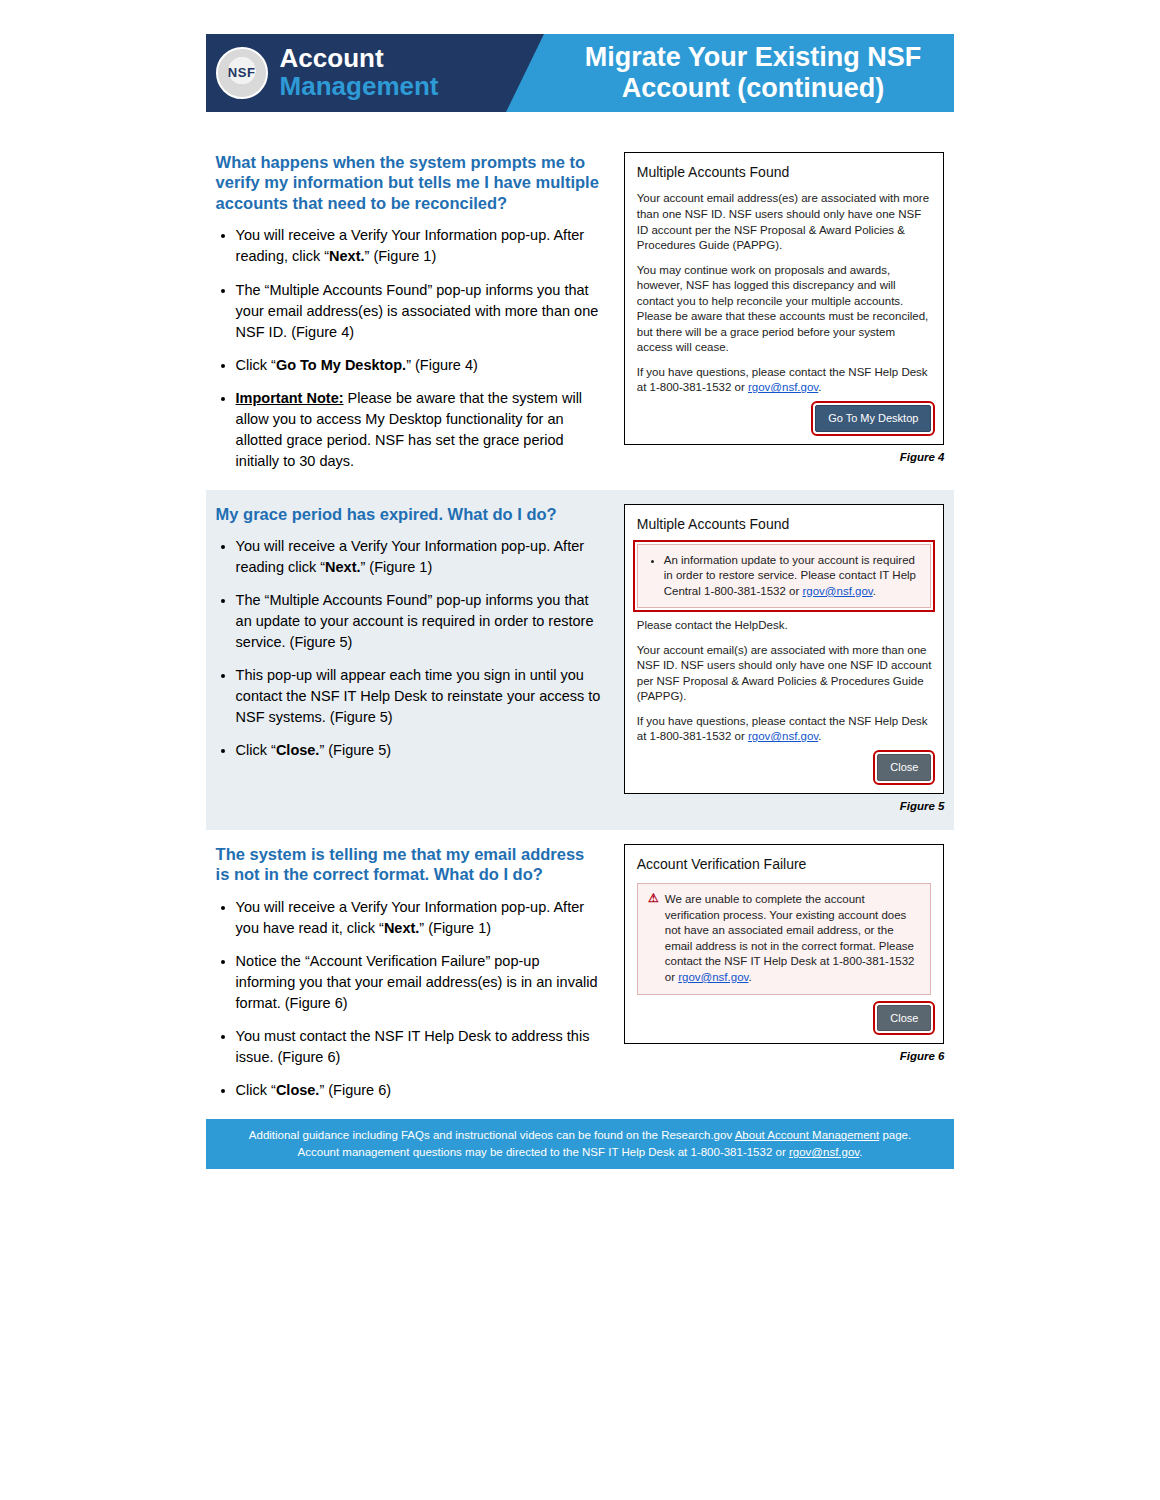NSF
Account Management
Migrate Your Existing NSF Account (continued)
What happens when the system prompts me to verify my information but tells me I have multiple accounts that need to be reconciled?
You will receive a Verify Your Information pop-up. After reading, click “Next.” (Figure 1)
The “Multiple Accounts Found” pop-up informs you that your email address(es) is associated with more than one NSF ID. (Figure 4)
Click “Go To My Desktop.” (Figure 4)
Important Note: Please be aware that the system will allow you to access My Desktop functionality for an allotted grace period. NSF has set the grace period initially to 30 days.
Multiple Accounts Found
Your account email address(es) are associated with more than one NSF ID. NSF users should only have one NSF ID account per the NSF Proposal & Award Policies & Procedures Guide (PAPPG).
You may continue work on proposals and awards, however, NSF has logged this discrepancy and will contact you to help reconcile your multiple accounts. Please be aware that these accounts must be reconciled, but there will be a grace period before your system access will cease.
If you have questions, please contact the NSF Help Desk at 1-800-381-1532 or rgov@nsf.gov.
Go To My Desktop
Figure 4
My grace period has expired. What do I do?
You will receive a Verify Your Information pop-up. After reading click “Next.” (Figure 1)
The “Multiple Accounts Found” pop-up informs you that an update to your account is required in order to restore service. (Figure 5)
This pop-up will appear each time you sign in until you contact the NSF IT Help Desk to reinstate your access to NSF systems. (Figure 5)
Click “Close.” (Figure 5)
Multiple Accounts Found
An information update to your account is required in order to restore service. Please contact IT Help Central 1-800-381-1532 or rgov@nsf.gov.
Please contact the HelpDesk.
Your account email(s) are associated with more than one NSF ID. NSF users should only have one NSF ID account per NSF Proposal & Award Policies & Procedures Guide (PAPPG).
If you have questions, please contact the NSF Help Desk at 1-800-381-1532 or rgov@nsf.gov.
Close
Figure 5
The system is telling me that my email address is not in the correct format. What do I do?
You will receive a Verify Your Information pop-up. After you have read it, click “Next.” (Figure 1)
Notice the “Account Verification Failure” pop-up informing you that your email address(es) is in an invalid format. (Figure 6)
You must contact the NSF IT Help Desk to address this issue. (Figure 6)
Click “Close.” (Figure 6)
Account Verification Failure
⚠
We are unable to complete the account verification process. Your existing account does not have an associated email address, or the email address is not in the correct format. Please contact the NSF IT Help Desk at 1-800-381-1532 or rgov@nsf.gov.
Close
Figure 6
Additional guidance including FAQs and instructional videos can be found on the Research.gov About Account Management page.
Account management questions may be directed to the NSF IT Help Desk at 1-800-381-1532 or rgov@nsf.gov.